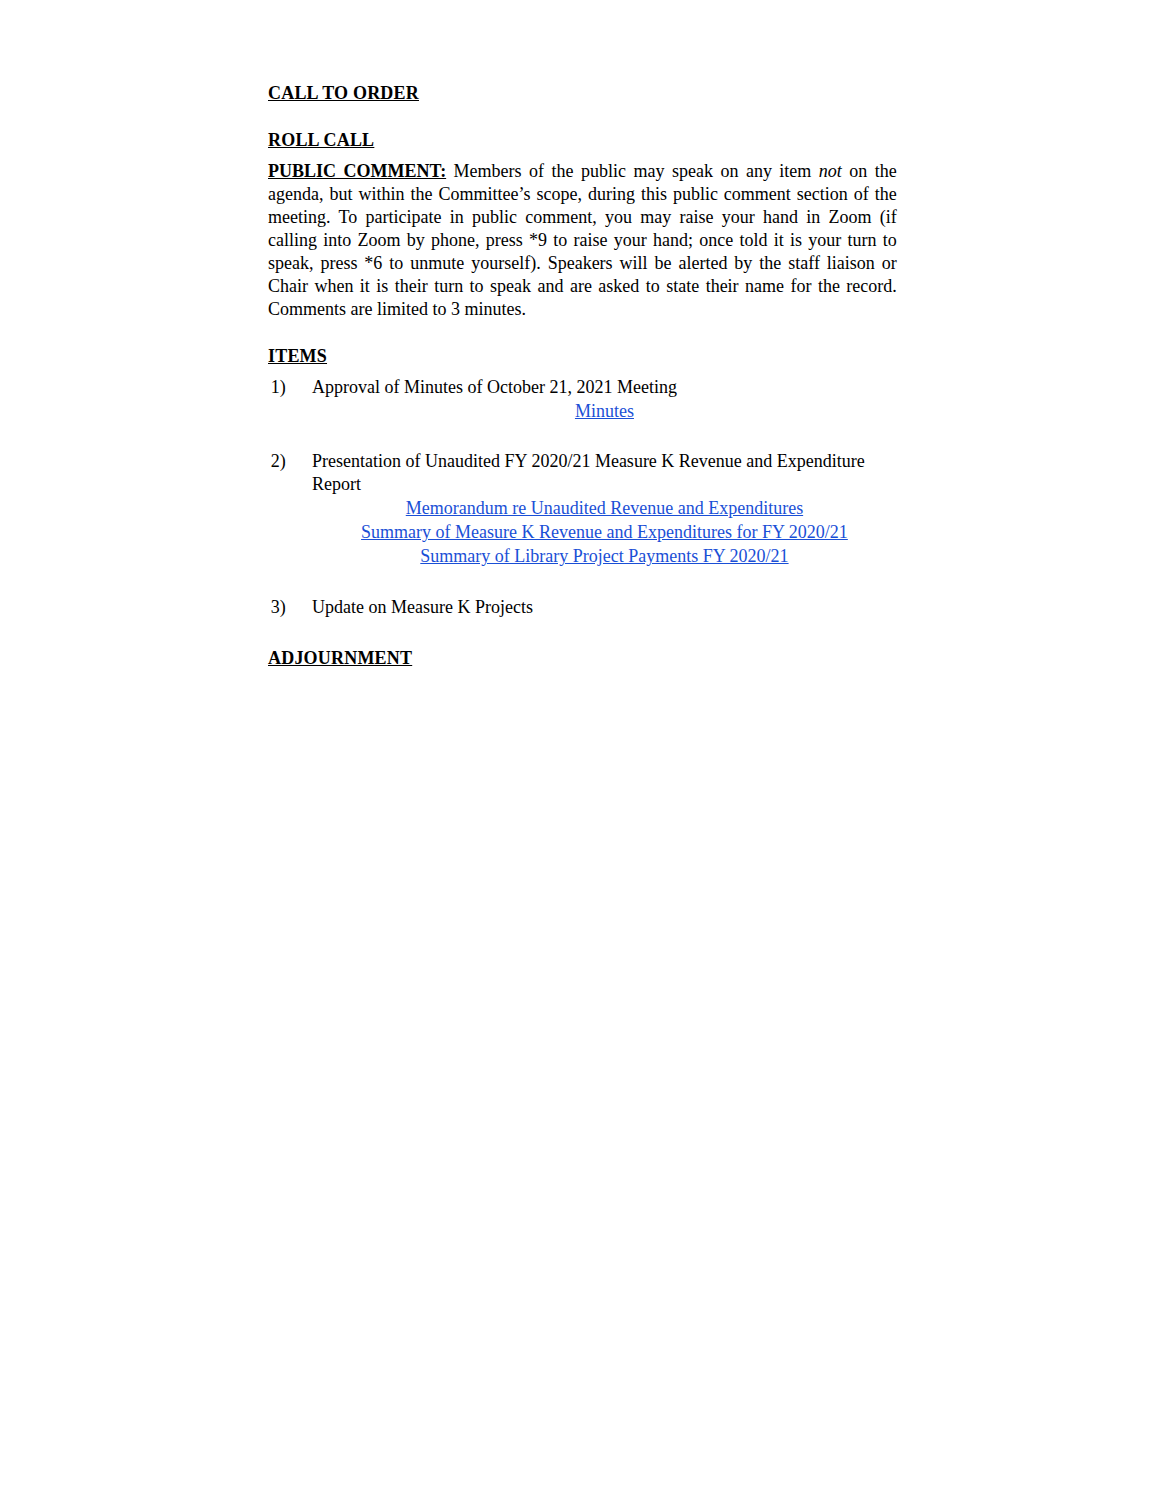CALL TO ORDER
ROLL CALL
PUBLIC COMMENT: Members of the public may speak on any item not on the agenda, but within the Committee’s scope, during this public comment section of the meeting. To participate in public comment, you may raise your hand in Zoom (if calling into Zoom by phone, press *9 to raise your hand; once told it is your turn to speak, press *6 to unmute yourself). Speakers will be alerted by the staff liaison or Chair when it is their turn to speak and are asked to state their name for the record. Comments are limited to 3 minutes.
ITEMS
Approval of Minutes of October 21, 2021 Meeting
Minutes
Presentation of Unaudited FY 2020/21 Measure K Revenue and Expenditure Report
Memorandum re Unaudited Revenue and Expenditures Summary of Measure K Revenue and Expenditures for FY 2020/21 Summary of Library Project Payments FY 2020/21
Update on Measure K Projects
ADJOURNMENT